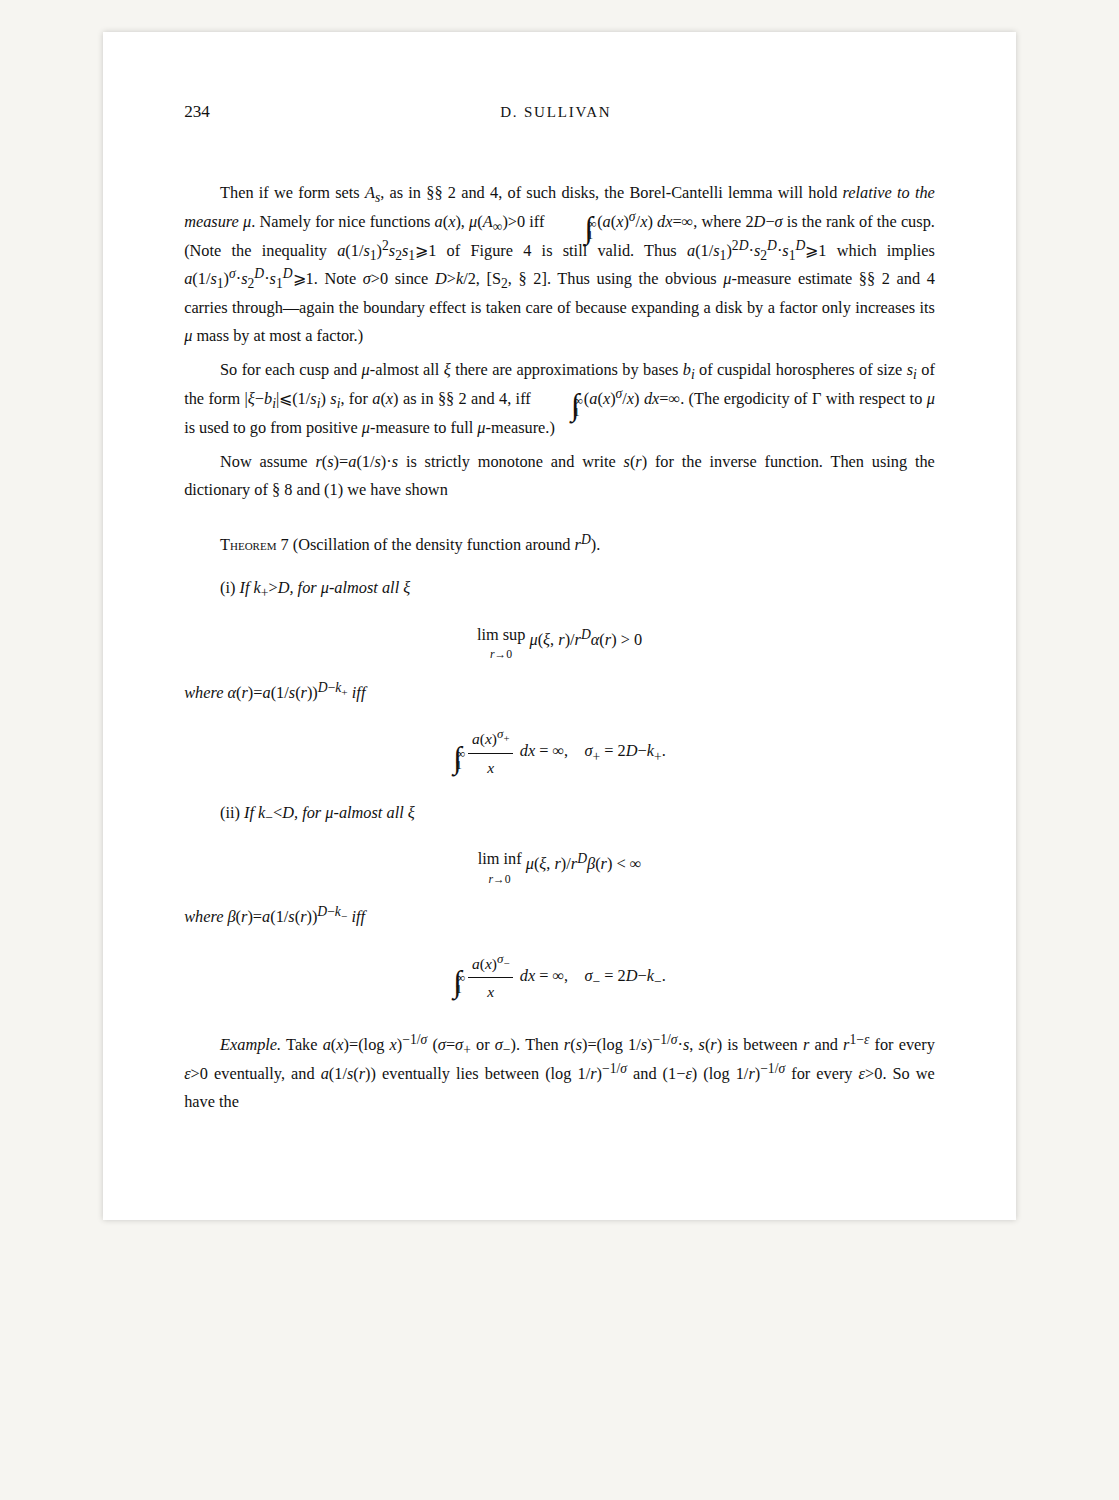234 D. SULLIVAN
Then if we form sets As, as in §§ 2 and 4, of such disks, the Borel-Cantelli lemma will hold relative to the measure μ. Namely for nice functions a(x), μ(A∞)>0 iff ∫1∞ (a(x)σ/x) dx=∞, where 2D−σ is the rank of the cusp. (Note the inequality a(1/s1)2s2s1⩾1 of Figure 4 is still valid. Thus a(1/s1)2D·s2D·s1D⩾1 which implies a(1/s1)σ·s2D·s1D⩾1. Note σ>0 since D>k/2, [S2, § 2]. Thus using the obvious μ-measure estimate §§ 2 and 4 carries through—again the boundary effect is taken care of because expanding a disk by a factor only increases its μ mass by at most a factor.)
So for each cusp and μ-almost all ξ there are approximations by bases bi of cuspidal horospheres of size si of the form |ξ−bi|⩽(1/si) si, for a(x) as in §§ 2 and 4, iff ∫1∞ (a(x)σ/x) dx=∞. (The ergodicity of Γ with respect to μ is used to go from positive μ-measure to full μ-measure.)
Now assume r(s)=a(1/s)·s is strictly monotone and write s(r) for the inverse function. Then using the dictionary of § 8 and (1) we have shown
Theorem 7 (Oscillation of the density function around rD).
(i) If k+>D, for μ-almost all ξ
lim sup r→0 μ(ξ, r)/rD α(r) > 0
where α(r)=a(1/s(r))D−k+ iff
∫1∞ a(x)σ+x dx = ∞, σ+ = 2D−k+.
(ii) If k−<D, for μ-almost all ξ
lim inf r→0 μ(ξ, r)/rD β(r) < ∞
where β(r)=a(1/s(r))D−k− iff
∫1∞ a(x)σ−x dx = ∞, σ− = 2D−k−.
Example. Take a(x)=(log x)−1/σ (σ=σ+ or σ−). Then r(s)=(log 1/s)−1/σ·s, s(r) is between r and r1−ε for every ε>0 eventually, and a(1/s(r)) eventually lies between (log 1/r)−1/σ and (1−ε) (log 1/r)−1/σ for every ε>0. So we have the